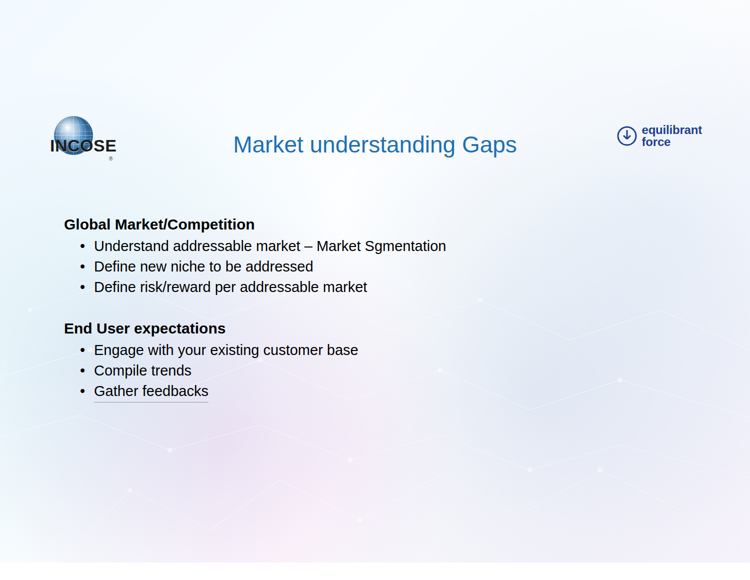INCOSE
®
equilibrant
force
Market understanding Gaps
Global Market/Competition
Understand addressable market – Market Sgmentation
Define new niche to be addressed
Define risk/reward per addressable market
End User expectations
Engage with your existing customer base
Compile trends
Gather feedbacks